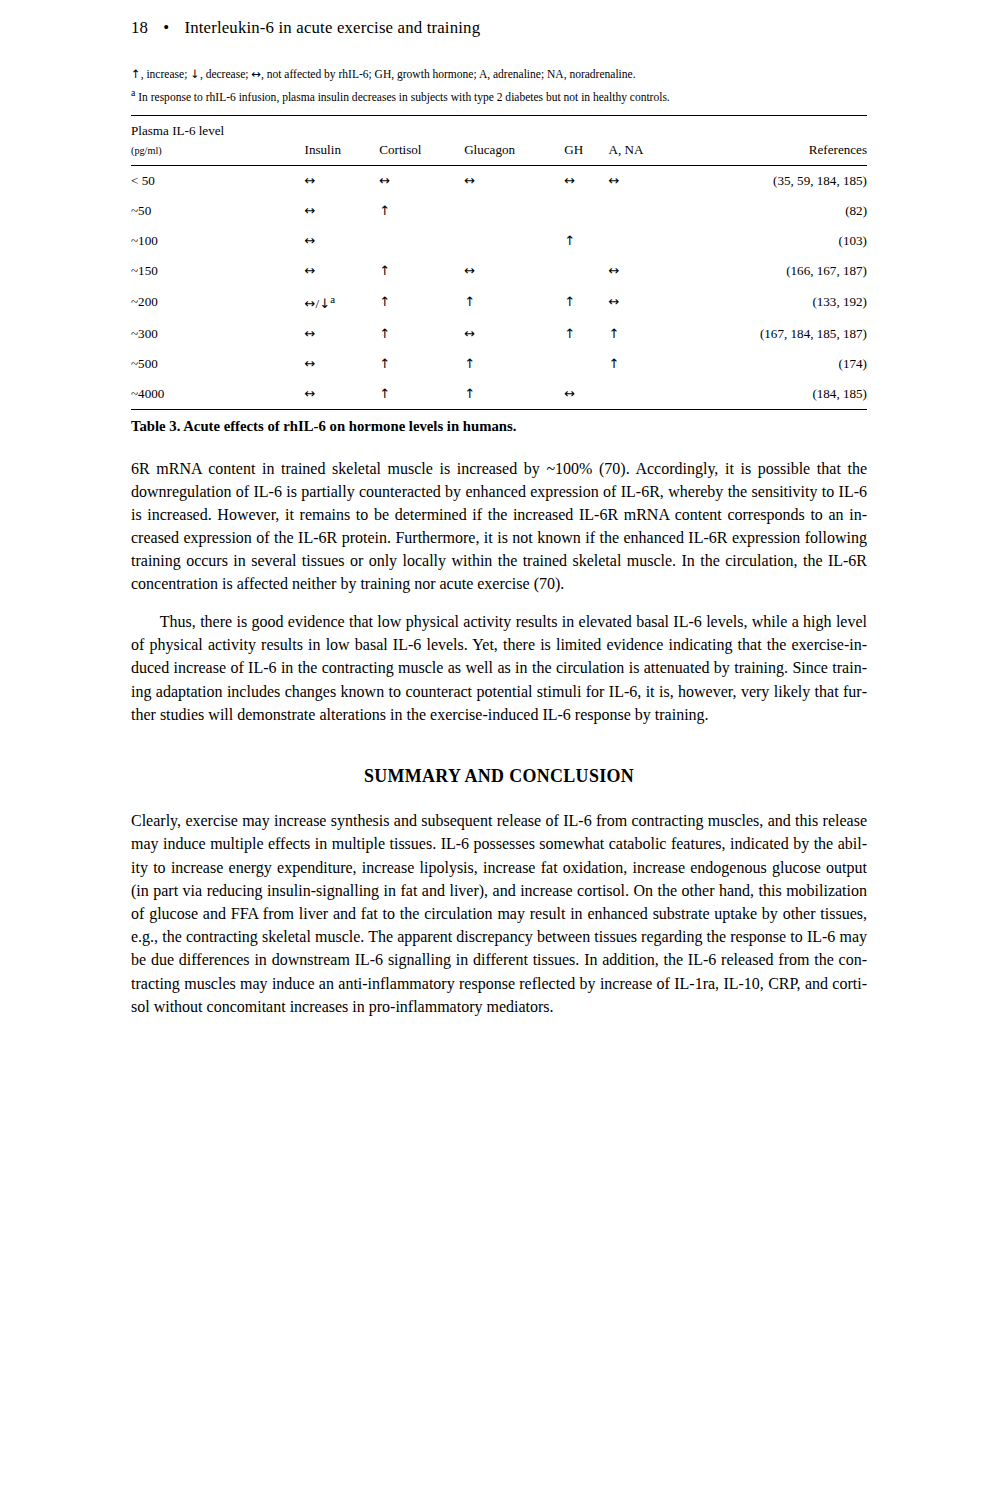18•Interleukin-6 in acute exercise and training
↑, increase; ↓, decrease; ↔, not affected by rhIL-6; GH, growth hormone; A, adrenaline; NA, noradrenaline.
a In response to rhIL-6 infusion, plasma insulin decreases in subjects with type 2 diabetes but not in healthy controls.
| Plasma IL-6 level (pg/ml) | Insulin | Cortisol | Glucagon | GH | A, NA | References |
| --- | --- | --- | --- | --- | --- | --- |
| < 50 | ↔ | ↔ | ↔ | ↔ | ↔ | (35, 59, 184, 185) |
| ~50 | ↔ | ↑ | | | | (82) |
| ~100 | ↔ | | | ↑ | | (103) |
| ~150 | ↔ | ↑ | ↔ | | ↔ | (166, 167, 187) |
| ~200 | ↔ / ↓ a | ↑ | ↑ | ↑ | ↔ | (133, 192) |
| ~300 | ↔ | ↑ | ↔ | ↑ | ↑ | (167, 184, 185, 187) |
| ~500 | ↔ | ↑ | ↑ | | ↑ | (174) |
| ~4000 | ↔ | ↑ | ↑ | ↔ | | (184, 185) |
Table 3. Acute effects of rhIL-6 on hormone levels in humans.
6R mRNA content in trained skeletal muscle is increased by ~100% (70). Accordingly, it is possible that the downregulation of IL-6 is partially counteracted by enhanced expression of IL-6R, whereby the sensitivity to IL-6 is increased. However, it remains to be determined if the increased IL-6R mRNA content corresponds to an increased expression of the IL-6R protein. Furthermore, it is not known if the enhanced IL-6R expression following training occurs in several tissues or only locally within the trained skeletal muscle. In the circulation, the IL-6R concentration is affected neither by training nor acute exercise (70).
Thus, there is good evidence that low physical activity results in elevated basal IL-6 levels, while a high level of physical activity results in low basal IL-6 levels. Yet, there is limited evidence indicating that the exercise-induced increase of IL-6 in the contracting muscle as well as in the circulation is attenuated by training. Since training adaptation includes changes known to counteract potential stimuli for IL-6, it is, however, very likely that further studies will demonstrate alterations in the exercise-induced IL-6 response by training.
SUMMARY AND CONCLUSION
Clearly, exercise may increase synthesis and subsequent release of IL-6 from contracting muscles, and this release may induce multiple effects in multiple tissues. IL-6 possesses somewhat catabolic features, indicated by the ability to increase energy expenditure, increase lipolysis, increase fat oxidation, increase endogenous glucose output (in part via reducing insulin-signalling in fat and liver), and increase cortisol. On the other hand, this mobilization of glucose and FFA from liver and fat to the circulation may result in enhanced substrate uptake by other tissues, e.g., the contracting skeletal muscle. The apparent discrepancy between tissues regarding the response to IL-6 may be due differences in downstream IL-6 signalling in different tissues. In addition, the IL-6 released from the contracting muscles may induce an anti-inflammatory response reflected by increase of IL-1ra, IL-10, CRP, and cortisol without concomitant increases in pro-inflammatory mediators.